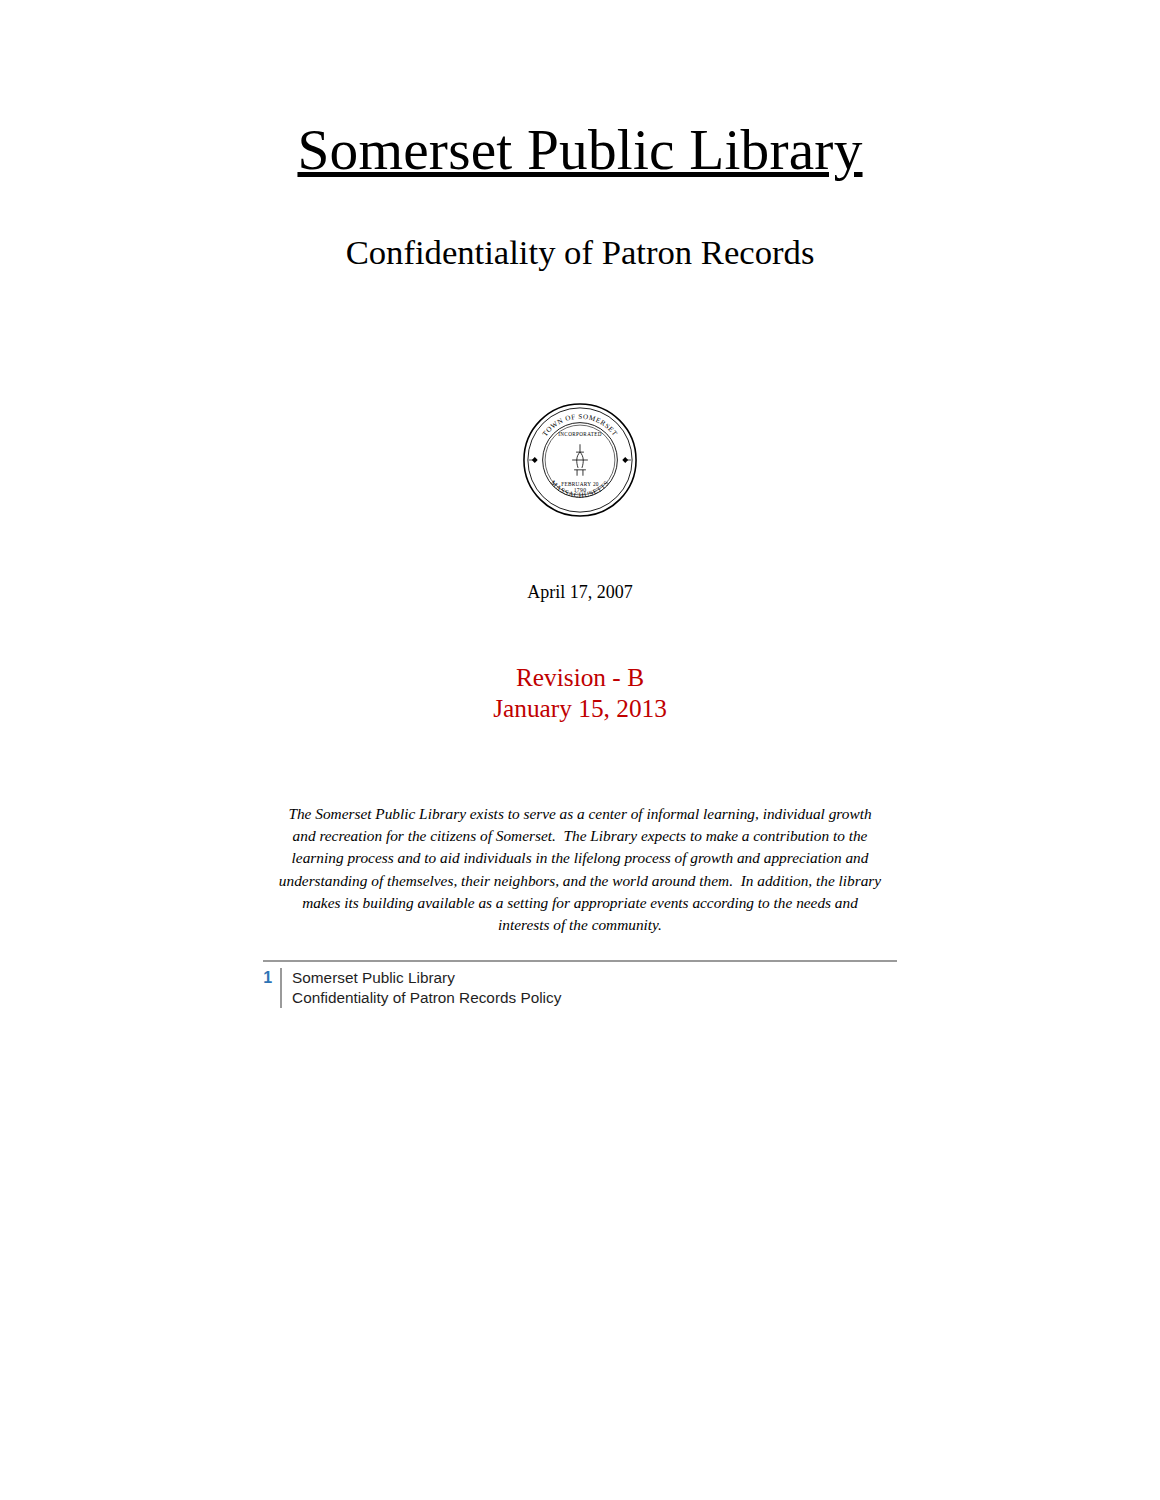Somerset Public Library
Confidentiality of Patron Records
TOWN OF SOMERSET MASSACHUSETTS INCORPORATED FEBRUARY 20 1790
April 17, 2007
Revision - B
January 15, 2013
The Somerset Public Library exists to serve as a center of informal learning, individual growth and recreation for the citizens of Somerset. The Library expects to make a contribution to the learning process and to aid individuals in the lifelong process of growth and appreciation and understanding of themselves, their neighbors, and the world around them. In addition, the library makes its building available as a setting for appropriate events according to the needs and interests of the community.
1
Somerset Public Library
Confidentiality of Patron Records Policy